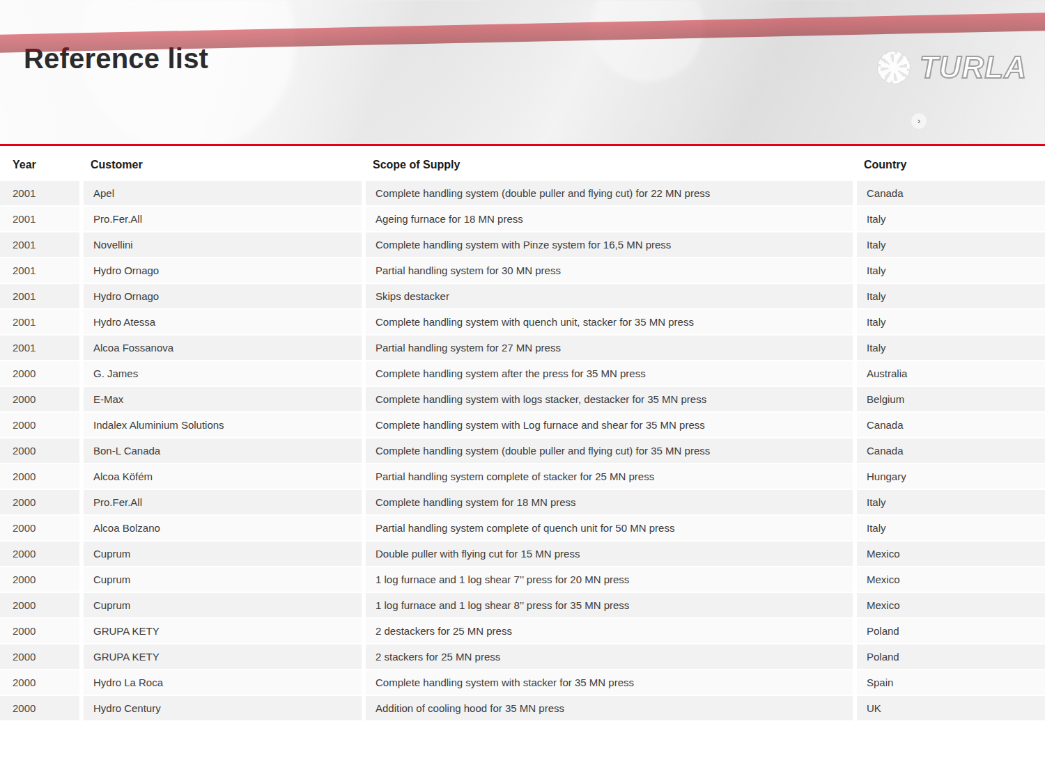Reference list
›
TURLA
| Year | Customer | Scope of Supply | Country |
| --- | --- | --- | --- |
| 2001 | Apel | Complete handling system (double puller and flying cut) for 22 MN press | Canada |
| 2001 | Pro.Fer.All | Ageing furnace for 18 MN press | Italy |
| 2001 | Novellini | Complete handling system with Pinze system for 16,5 MN press | Italy |
| 2001 | Hydro Ornago | Partial handling system for 30 MN press | Italy |
| 2001 | Hydro Ornago | Skips destacker | Italy |
| 2001 | Hydro Atessa | Complete handling system with quench unit, stacker for 35 MN press | Italy |
| 2001 | Alcoa Fossanova | Partial handling system for 27 MN press | Italy |
| 2000 | G. James | Complete handling system after the press for 35 MN press | Australia |
| 2000 | E-Max | Complete handling system with logs stacker, destacker for 35 MN press | Belgium |
| 2000 | Indalex Aluminium Solutions | Complete handling system with Log furnace and shear for 35 MN press | Canada |
| 2000 | Bon-L Canada | Complete handling system (double puller and flying cut) for 35 MN press | Canada |
| 2000 | Alcoa Köfém | Partial handling system complete of stacker for 25 MN press | Hungary |
| 2000 | Pro.Fer.All | Complete handling system for 18 MN press | Italy |
| 2000 | Alcoa Bolzano | Partial handling system complete of quench unit for 50 MN press | Italy |
| 2000 | Cuprum | Double puller with flying cut for 15 MN press | Mexico |
| 2000 | Cuprum | 1 log furnace and 1 log shear 7’’ press for 20 MN press | Mexico |
| 2000 | Cuprum | 1 log furnace and 1 log shear 8’’ press for 35 MN press | Mexico |
| 2000 | GRUPA KETY | 2 destackers for 25 MN press | Poland |
| 2000 | GRUPA KETY | 2 stackers for 25 MN press | Poland |
| 2000 | Hydro La Roca | Complete handling system with stacker for 35 MN press | Spain |
| 2000 | Hydro Century | Addition of cooling hood for 35 MN press | UK |